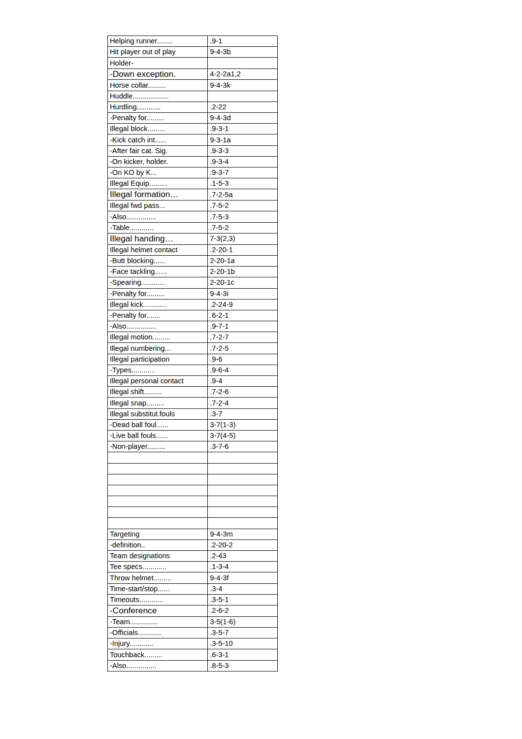| Helping runner........ | .9-1 |
| Hit player out of play | 9-4-3b |
| Holder- | |
| -Down exception. | 4-2-2a1,2 |
| Horse collar......... | 9-4-3k |
| Huddle.................. | |
| Hurdling............ | .2-22 |
| -Penalty for......... | 9-4-3d |
| Illegal block......... | .9-3-1 |
| -Kick catch int...... | 9-3-1a |
| -After fair cat. Sig. | .9-3-3 |
| -On kicker, holder. | .9-3-4 |
| -On KO by K... | .9-3-7 |
| Illegal Equip......... | .1-5-3 |
| Illegal formation… | .7-2-5a |
| Illegal fwd pass... | .7-5-2 |
| -Also............... | .7-5-3 |
| -Table............ | .7-5-2 |
| Illegal handing… | 7-3(2,3) |
| Illegal helmet contact | .2-20-1 |
| -Butt blocking...... | 2-20-1a |
| -Face tackling...... | 2-20-1b |
| -Spearing............ | 2-20-1c |
| -Penalty for......... | 9-4-3i |
| Illegal kick............ | .2-24-9 |
| -Penalty for....... | .6-2-1 |
| -Also............... | .9-7-1 |
| Illegal motion......... | .7-2-7 |
| Illegal numbering... | .7-2-5 |
| Illegal participation | .9-6 |
| -Types............ | .9-6-4 |
| Illegal personal contact | .9-4 |
| Illegal shift......... | .7-2-6 |
| Illegal snap......... | .7-2-4 |
| Illegal substitut.fouls | .3-7 |
| -Dead ball foul...... | 3-7(1-3) |
| -Live ball fouls...... | 3-7(4-5) |
| -Non-player......... | .3-7-6 |
| Targeting | 9-4-3m |
| -definition.. | .2-20-2 |
| Team designations | .2-43 |
| Tee specs............ | .1-3-4 |
| Throw helmet......... | 9-4-3f |
| Time-start/stop...... | .3-4 |
| Timeouts............ | .3-5-1 |
| -Conference | .2-6-2 |
| -Team.............. | 3-5(1-6) |
| -Officials............ | .3-5-7 |
| -Injury............ | .3-5-10 |
| Touchback......... | .6-3-1 |
| -Also............... | .8-5-3 |